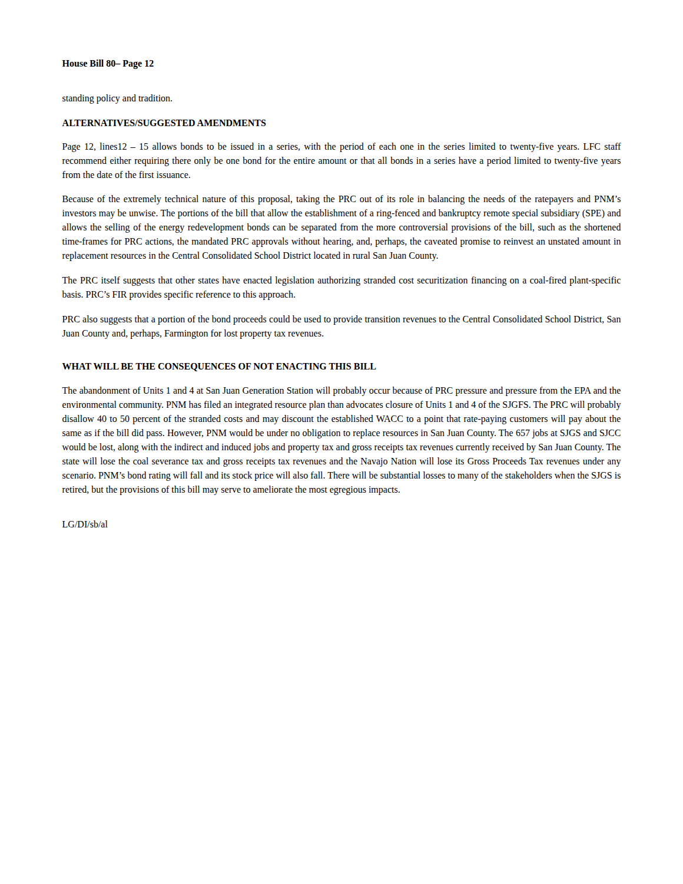House Bill 80– Page 12
standing policy and tradition.
ALTERNATIVES/SUGGESTED AMENDMENTS
Page 12, lines12 – 15 allows bonds to be issued in a series, with the period of each one in the series limited to twenty-five years. LFC staff recommend either requiring there only be one bond for the entire amount or that all bonds in a series have a period limited to twenty-five years from the date of the first issuance.
Because of the extremely technical nature of this proposal, taking the PRC out of its role in balancing the needs of the ratepayers and PNM’s investors may be unwise. The portions of the bill that allow the establishment of a ring-fenced and bankruptcy remote special subsidiary (SPE) and allows the selling of the energy redevelopment bonds can be separated from the more controversial provisions of the bill, such as the shortened time-frames for PRC actions, the mandated PRC approvals without hearing, and, perhaps, the caveated promise to reinvest an unstated amount in replacement resources in the Central Consolidated School District located in rural San Juan County.
The PRC itself suggests that other states have enacted legislation authorizing stranded cost securitization financing on a coal-fired plant-specific basis. PRC’s FIR provides specific reference to this approach.
PRC also suggests that a portion of the bond proceeds could be used to provide transition revenues to the Central Consolidated School District, San Juan County and, perhaps, Farmington for lost property tax revenues.
WHAT WILL BE THE CONSEQUENCES OF NOT ENACTING THIS BILL
The abandonment of Units 1 and 4 at San Juan Generation Station will probably occur because of PRC pressure and pressure from the EPA and the environmental community. PNM has filed an integrated resource plan than advocates closure of Units 1 and 4 of the SJGFS. The PRC will probably disallow 40 to 50 percent of the stranded costs and may discount the established WACC to a point that rate-paying customers will pay about the same as if the bill did pass. However, PNM would be under no obligation to replace resources in San Juan County. The 657 jobs at SJGS and SJCC would be lost, along with the indirect and induced jobs and property tax and gross receipts tax revenues currently received by San Juan County. The state will lose the coal severance tax and gross receipts tax revenues and the Navajo Nation will lose its Gross Proceeds Tax revenues under any scenario. PNM’s bond rating will fall and its stock price will also fall. There will be substantial losses to many of the stakeholders when the SJGS is retired, but the provisions of this bill may serve to ameliorate the most egregious impacts.
LG/DI/sb/al